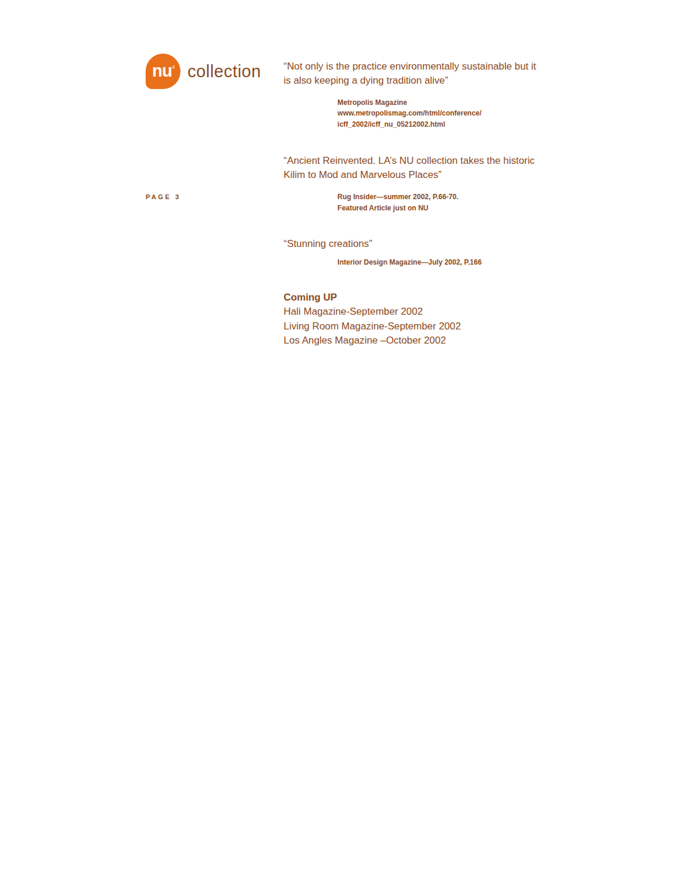nu®
collection
PAGE 3
“Not only is the practice environmentally sustainable but it is also keeping a dying tradition alive”
Metropolis Magazine
www.metropolismag.com/html/conference/
icff_2002/icff_nu_05212002.html
“Ancient Reinvented. LA’s NU collection takes the historic Kilim to Mod and Marvelous Places”
Rug Insider—summer 2002, P.66-70.
Featured Article just on NU
“Stunning creations”
Interior Design Magazine—July 2002, P.166
Coming UP
Hali Magazine-September 2002
Living Room Magazine-September 2002
Los Angles Magazine –October 2002